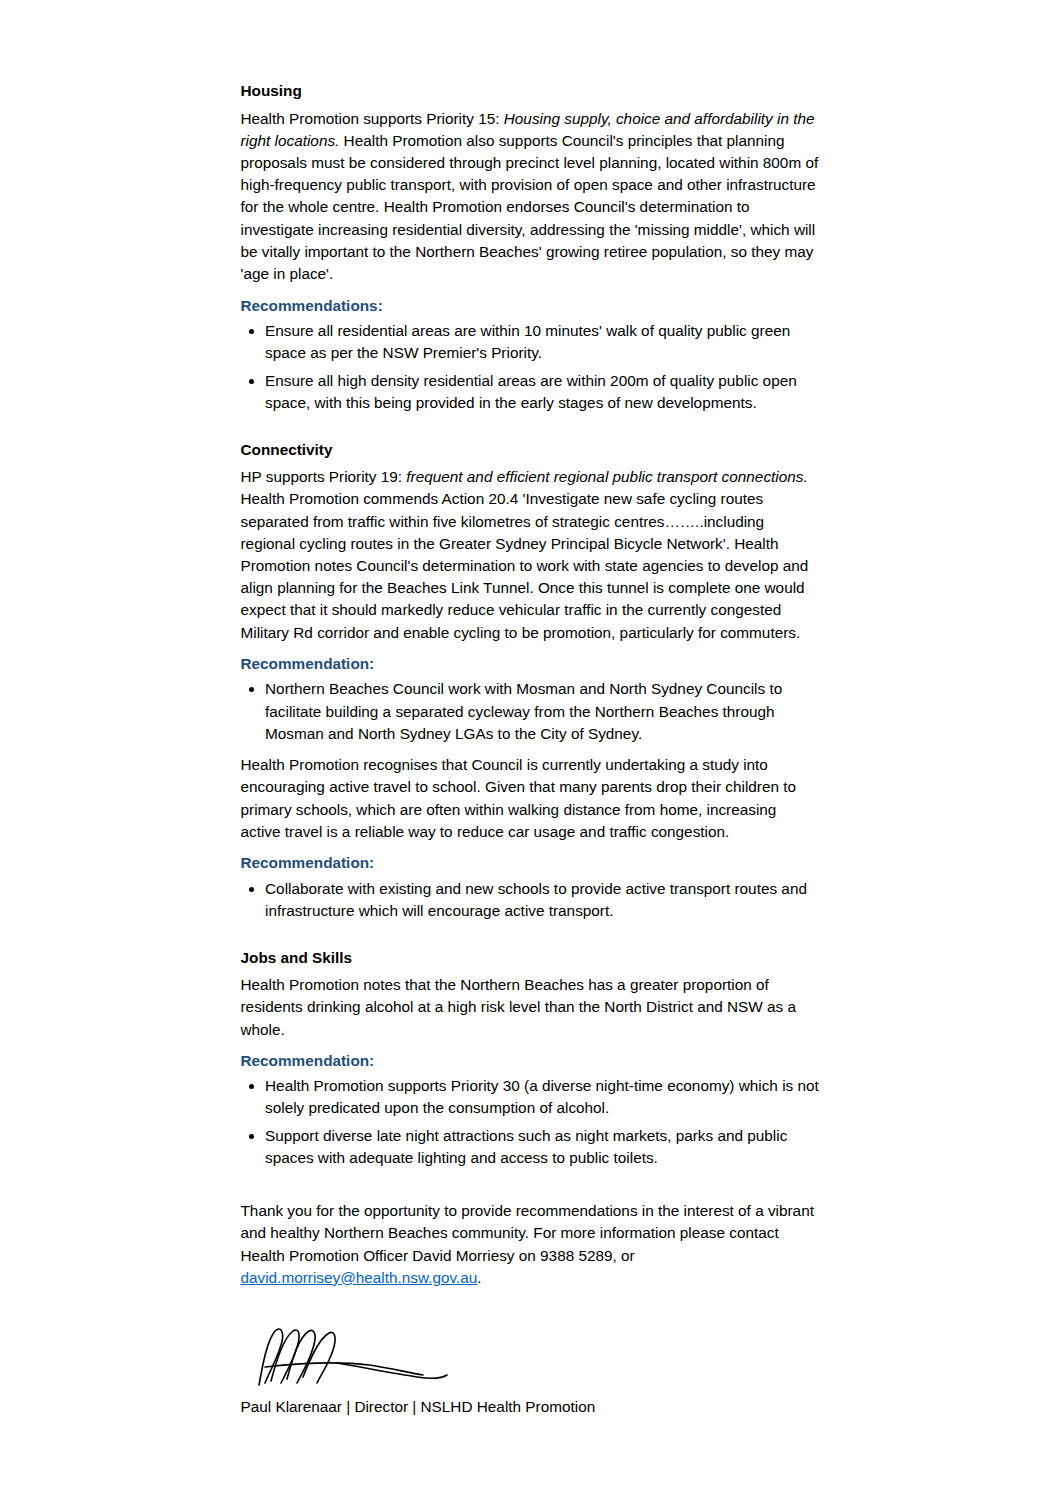Housing
Health Promotion supports Priority 15: Housing supply, choice and affordability in the right locations. Health Promotion also supports Council's principles that planning proposals must be considered through precinct level planning, located within 800m of high-frequency public transport, with provision of open space and other infrastructure for the whole centre. Health Promotion endorses Council's determination to investigate increasing residential diversity, addressing the 'missing middle', which will be vitally important to the Northern Beaches' growing retiree population, so they may 'age in place'.
Recommendations:
Ensure all residential areas are within 10 minutes' walk of quality public green space as per the NSW Premier's Priority.
Ensure all high density residential areas are within 200m of quality public open space, with this being provided in the early stages of new developments.
Connectivity
HP supports Priority 19: frequent and efficient regional public transport connections. Health Promotion commends Action 20.4 'Investigate new safe cycling routes separated from traffic within five kilometres of strategic centres……..including regional cycling routes in the Greater Sydney Principal Bicycle Network'. Health Promotion notes Council's determination to work with state agencies to develop and align planning for the Beaches Link Tunnel. Once this tunnel is complete one would expect that it should markedly reduce vehicular traffic in the currently congested Military Rd corridor and enable cycling to be promotion, particularly for commuters.
Recommendation:
Northern Beaches Council work with Mosman and North Sydney Councils to facilitate building a separated cycleway from the Northern Beaches through Mosman and North Sydney LGAs to the City of Sydney.
Health Promotion recognises that Council is currently undertaking a study into encouraging active travel to school. Given that many parents drop their children to primary schools, which are often within walking distance from home, increasing active travel is a reliable way to reduce car usage and traffic congestion.
Recommendation:
Collaborate with existing and new schools to provide active transport routes and infrastructure which will encourage active transport.
Jobs and Skills
Health Promotion notes that the Northern Beaches has a greater proportion of residents drinking alcohol at a high risk level than the North District and NSW as a whole.
Recommendation:
Health Promotion supports Priority 30 (a diverse night-time economy) which is not solely predicated upon the consumption of alcohol.
Support diverse late night attractions such as night markets, parks and public spaces with adequate lighting and access to public toilets.
Thank you for the opportunity to provide recommendations in the interest of a vibrant and healthy Northern Beaches community. For more information please contact Health Promotion Officer David Morriesy on 9388 5289, or david.morrisey@health.nsw.gov.au.
Paul Klarenaar | Director | NSLHD Health Promotion